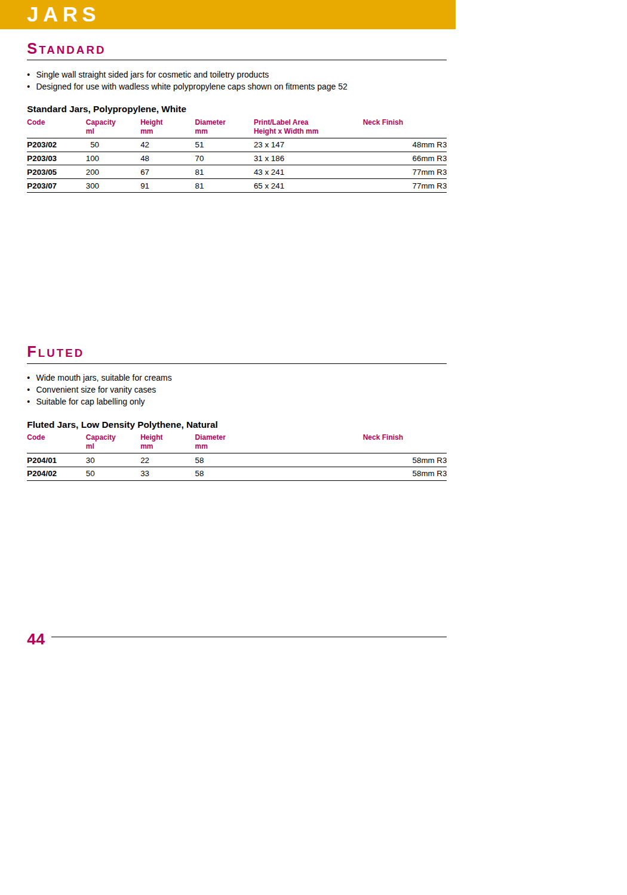JARS
STANDARD
Single wall straight sided jars for cosmetic and toiletry products
Designed for use with wadless white polypropylene caps shown on fitments page 52
Standard Jars, Polypropylene, White
| Code | Capacity ml | Height mm | Diameter mm | Print/Label Area Height x Width mm | Neck Finish |
| --- | --- | --- | --- | --- | --- |
| P203/02 | 50 | 42 | 51 | 23 x 147 | 48mm R3 |
| P203/03 | 100 | 48 | 70 | 31 x 186 | 66mm R3 |
| P203/05 | 200 | 67 | 81 | 43 x 241 | 77mm R3 |
| P203/07 | 300 | 91 | 81 | 65 x 241 | 77mm R3 |
FLUTED
Wide mouth jars, suitable for creams
Convenient size for vanity cases
Suitable for cap labelling only
Fluted Jars, Low Density Polythene, Natural
| Code | Capacity ml | Height mm | Diameter mm | Neck Finish |
| --- | --- | --- | --- | --- |
| P204/01 | 30 | 22 | 58 | 58mm R3 |
| P204/02 | 50 | 33 | 58 | 58mm R3 |
44